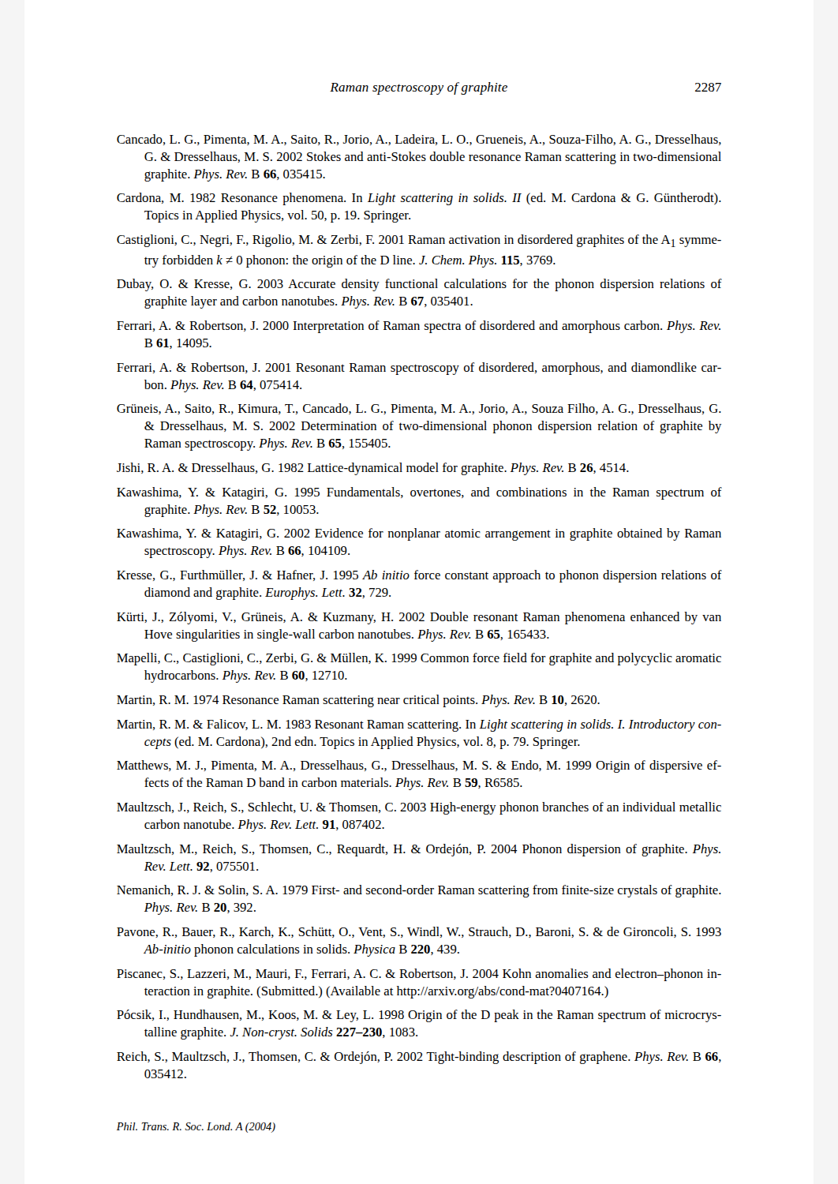Raman spectroscopy of graphite 2287
Cancado, L. G., Pimenta, M. A., Saito, R., Jorio, A., Ladeira, L. O., Grueneis, A., Souza-Filho, A. G., Dresselhaus, G. & Dresselhaus, M. S. 2002 Stokes and anti-Stokes double resonance Raman scattering in two-dimensional graphite. Phys. Rev. B 66, 035415.
Cardona, M. 1982 Resonance phenomena. In Light scattering in solids. II (ed. M. Cardona & G. Güntherodt). Topics in Applied Physics, vol. 50, p. 19. Springer.
Castiglioni, C., Negri, F., Rigolio, M. & Zerbi, F. 2001 Raman activation in disordered graphites of the A1 symmetry forbidden k ≠ 0 phonon: the origin of the D line. J. Chem. Phys. 115, 3769.
Dubay, O. & Kresse, G. 2003 Accurate density functional calculations for the phonon dispersion relations of graphite layer and carbon nanotubes. Phys. Rev. B 67, 035401.
Ferrari, A. & Robertson, J. 2000 Interpretation of Raman spectra of disordered and amorphous carbon. Phys. Rev. B 61, 14095.
Ferrari, A. & Robertson, J. 2001 Resonant Raman spectroscopy of disordered, amorphous, and diamondlike carbon. Phys. Rev. B 64, 075414.
Grüneis, A., Saito, R., Kimura, T., Cancado, L. G., Pimenta, M. A., Jorio, A., Souza Filho, A. G., Dresselhaus, G. & Dresselhaus, M. S. 2002 Determination of two-dimensional phonon dispersion relation of graphite by Raman spectroscopy. Phys. Rev. B 65, 155405.
Jishi, R. A. & Dresselhaus, G. 1982 Lattice-dynamical model for graphite. Phys. Rev. B 26, 4514.
Kawashima, Y. & Katagiri, G. 1995 Fundamentals, overtones, and combinations in the Raman spectrum of graphite. Phys. Rev. B 52, 10053.
Kawashima, Y. & Katagiri, G. 2002 Evidence for nonplanar atomic arrangement in graphite obtained by Raman spectroscopy. Phys. Rev. B 66, 104109.
Kresse, G., Furthmüller, J. & Hafner, J. 1995 Ab initio force constant approach to phonon dispersion relations of diamond and graphite. Europhys. Lett. 32, 729.
Kürti, J., Zólyomi, V., Grüneis, A. & Kuzmany, H. 2002 Double resonant Raman phenomena enhanced by van Hove singularities in single-wall carbon nanotubes. Phys. Rev. B 65, 165433.
Mapelli, C., Castiglioni, C., Zerbi, G. & Müllen, K. 1999 Common force field for graphite and polycyclic aromatic hydrocarbons. Phys. Rev. B 60, 12710.
Martin, R. M. 1974 Resonance Raman scattering near critical points. Phys. Rev. B 10, 2620.
Martin, R. M. & Falicov, L. M. 1983 Resonant Raman scattering. In Light scattering in solids. I. Introductory concepts (ed. M. Cardona), 2nd edn. Topics in Applied Physics, vol. 8, p. 79. Springer.
Matthews, M. J., Pimenta, M. A., Dresselhaus, G., Dresselhaus, M. S. & Endo, M. 1999 Origin of dispersive effects of the Raman D band in carbon materials. Phys. Rev. B 59, R6585.
Maultzsch, J., Reich, S., Schlecht, U. & Thomsen, C. 2003 High-energy phonon branches of an individual metallic carbon nanotube. Phys. Rev. Lett. 91, 087402.
Maultzsch, M., Reich, S., Thomsen, C., Requardt, H. & Ordejón, P. 2004 Phonon dispersion of graphite. Phys. Rev. Lett. 92, 075501.
Nemanich, R. J. & Solin, S. A. 1979 First- and second-order Raman scattering from finite-size crystals of graphite. Phys. Rev. B 20, 392.
Pavone, R., Bauer, R., Karch, K., Schütt, O., Vent, S., Windl, W., Strauch, D., Baroni, S. & de Gironcoli, S. 1993 Ab-initio phonon calculations in solids. Physica B 220, 439.
Piscanec, S., Lazzeri, M., Mauri, F., Ferrari, A. C. & Robertson, J. 2004 Kohn anomalies and electron–phonon interaction in graphite. (Submitted.) (Available at http://arxiv.org/abs/cond-mat?0407164.)
Pócsik, I., Hundhausen, M., Koos, M. & Ley, L. 1998 Origin of the D peak in the Raman spectrum of microcrystalline graphite. J. Non-cryst. Solids 227–230, 1083.
Reich, S., Maultzsch, J., Thomsen, C. & Ordejón, P. 2002 Tight-binding description of graphene. Phys. Rev. B 66, 035412.
Phil. Trans. R. Soc. Lond. A (2004)